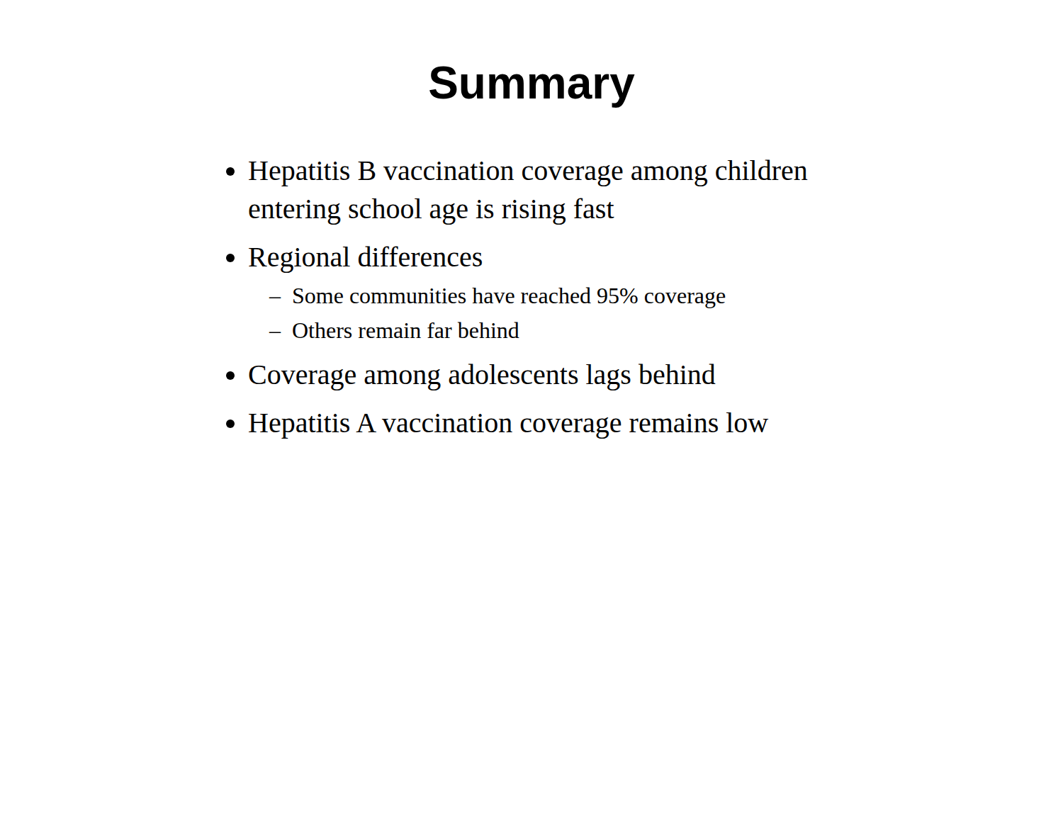Summary
Hepatitis B vaccination coverage among children entering school age is rising fast
Regional differences
Some communities have reached 95% coverage
Others remain far behind
Coverage among adolescents lags behind
Hepatitis A vaccination coverage remains low